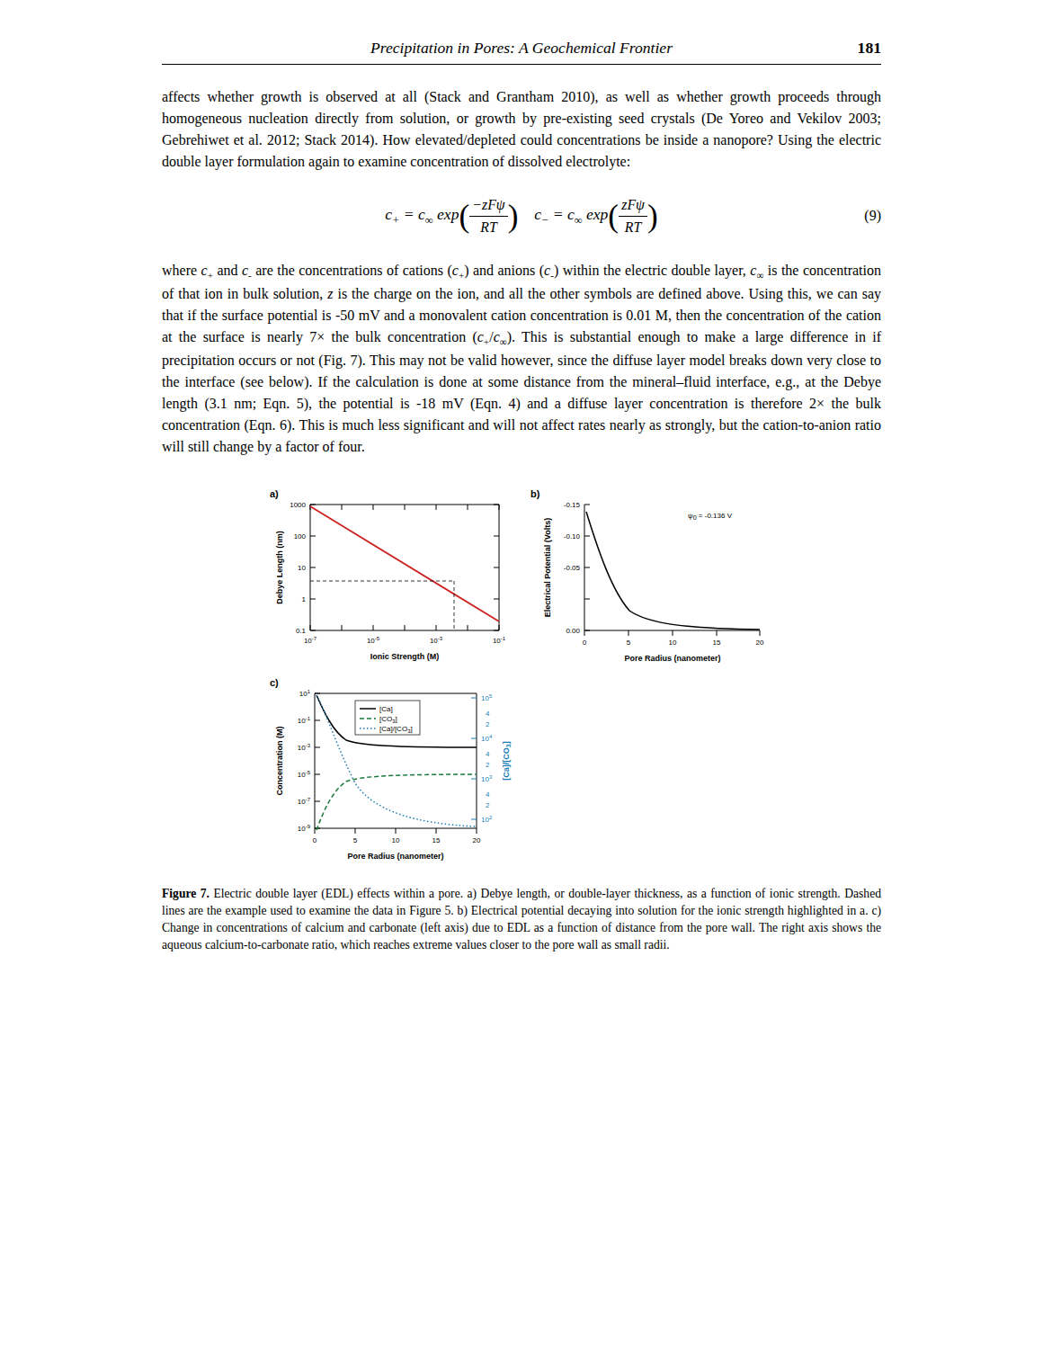Precipitation in Pores: A Geochemical Frontier 181
affects whether growth is observed at all (Stack and Grantham 2010), as well as whether growth proceeds through homogeneous nucleation directly from solution, or growth by pre-existing seed crystals (De Yoreo and Vekilov 2003; Gebrehiwet et al. 2012; Stack 2014). How elevated/depleted could concentrations be inside a nanopore? Using the electric double layer formulation again to examine concentration of dissolved electrolyte:
c+ = c∞ exp(−zFψ RT) c− = c∞ exp(zFψ RT) (9)
where c+ and c- are the concentrations of cations (c+) and anions (c-) within the electric double layer, c∞ is the concentration of that ion in bulk solution, z is the charge on the ion, and all the other symbols are defined above. Using this, we can say that if the surface potential is -50 mV and a monovalent cation concentration is 0.01 M, then the concentration of the cation at the surface is nearly 7× the bulk concentration (c+/c∞). This is substantial enough to make a large difference in if precipitation occurs or not (Fig. 7). This may not be valid however, since the diffuse layer model breaks down very close to the interface (see below). If the calculation is done at some distance from the mineral–fluid interface, e.g., at the Debye length (3.1 nm; Eqn. 5), the potential is -18 mV (Eqn. 4) and a diffuse layer concentration is therefore 2× the bulk concentration (Eqn. 6). This is much less significant and will not affect rates nearly as strongly, but the cation-to-anion ratio will still change by a factor of four.
a) 1000 100 10 1 0.1 10-7 10-5 10-3 10-1 Ionic Strength (M) Debye Length (nm) b) -0.15 -0.10 -0.05 0.00 0 5 10 15 20 ψ0 = -0.136 V Pore Radius (nanometer) Electrical Potential (Volts) c) 101 10-1 10-3 10-5 10-7 10-9 105 104 103 102 4 2 4 2 4 2 0 5 10 15 20 [Ca] [CO3] [Ca]/[CO3] Pore Radius (nanometer) Concentration (M) [Ca]/[CO3]
Figure 7. Electric double layer (EDL) effects within a pore. a) Debye length, or double-layer thickness, as a function of ionic strength. Dashed lines are the example used to examine the data in Figure 5. b) Electrical potential decaying into solution for the ionic strength highlighted in a. c) Change in concentrations of calcium and carbonate (left axis) due to EDL as a function of distance from the pore wall. The right axis shows the aqueous calcium-to-carbonate ratio, which reaches extreme values closer to the pore wall as small radii.